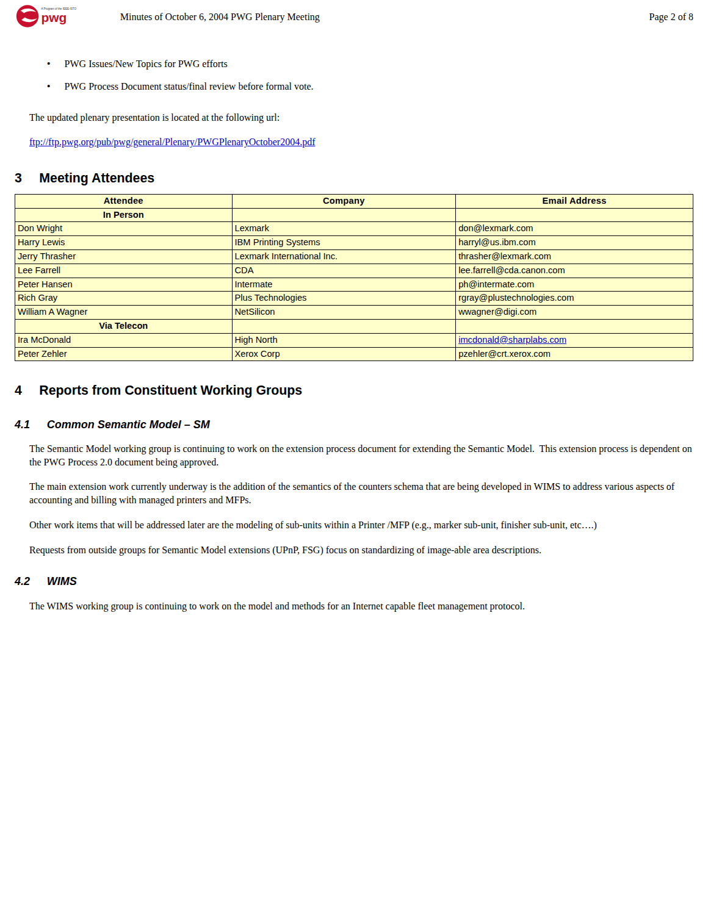pwg A Program of the IEEE-ISTO
Minutes of October 6, 2004 PWG Plenary Meeting
Page 2 of 8
PWG Issues/New Topics for PWG efforts
PWG Process Document status/final review before formal vote.
The updated plenary presentation is located at the following url:
ftp://ftp.pwg.org/pub/pwg/general/Plenary/PWGPlenaryOctober2004.pdf
3 Meeting Attendees
| Attendee | Company | Email Address |
| --- | --- | --- |
| In Person | | |
| Don Wright | Lexmark | don@lexmark.com |
| Harry Lewis | IBM Printing Systems | harryl@us.ibm.com |
| Jerry Thrasher | Lexmark International Inc. | thrasher@lexmark.com |
| Lee Farrell | CDA | lee.farrell@cda.canon.com |
| Peter Hansen | Intermate | ph@intermate.com |
| Rich Gray | Plus Technologies | rgray@plustechnologies.com |
| William A Wagner | NetSilicon | wwagner@digi.com |
| Via Telecon | | |
| Ira McDonald | High North | imcdonald@sharplabs.com |
| Peter Zehler | Xerox Corp | pzehler@crt.xerox.com |
4 Reports from Constituent Working Groups
4.1 Common Semantic Model – SM
The Semantic Model working group is continuing to work on the extension process document for extending the Semantic Model. This extension process is dependent on the PWG Process 2.0 document being approved.
The main extension work currently underway is the addition of the semantics of the counters schema that are being developed in WIMS to address various aspects of accounting and billing with managed printers and MFPs.
Other work items that will be addressed later are the modeling of sub-units within a Printer /MFP (e.g., marker sub-unit, finisher sub-unit, etc….)
Requests from outside groups for Semantic Model extensions (UPnP, FSG) focus on standardizing of image-able area descriptions.
4.2 WIMS
The WIMS working group is continuing to work on the model and methods for an Internet capable fleet management protocol.